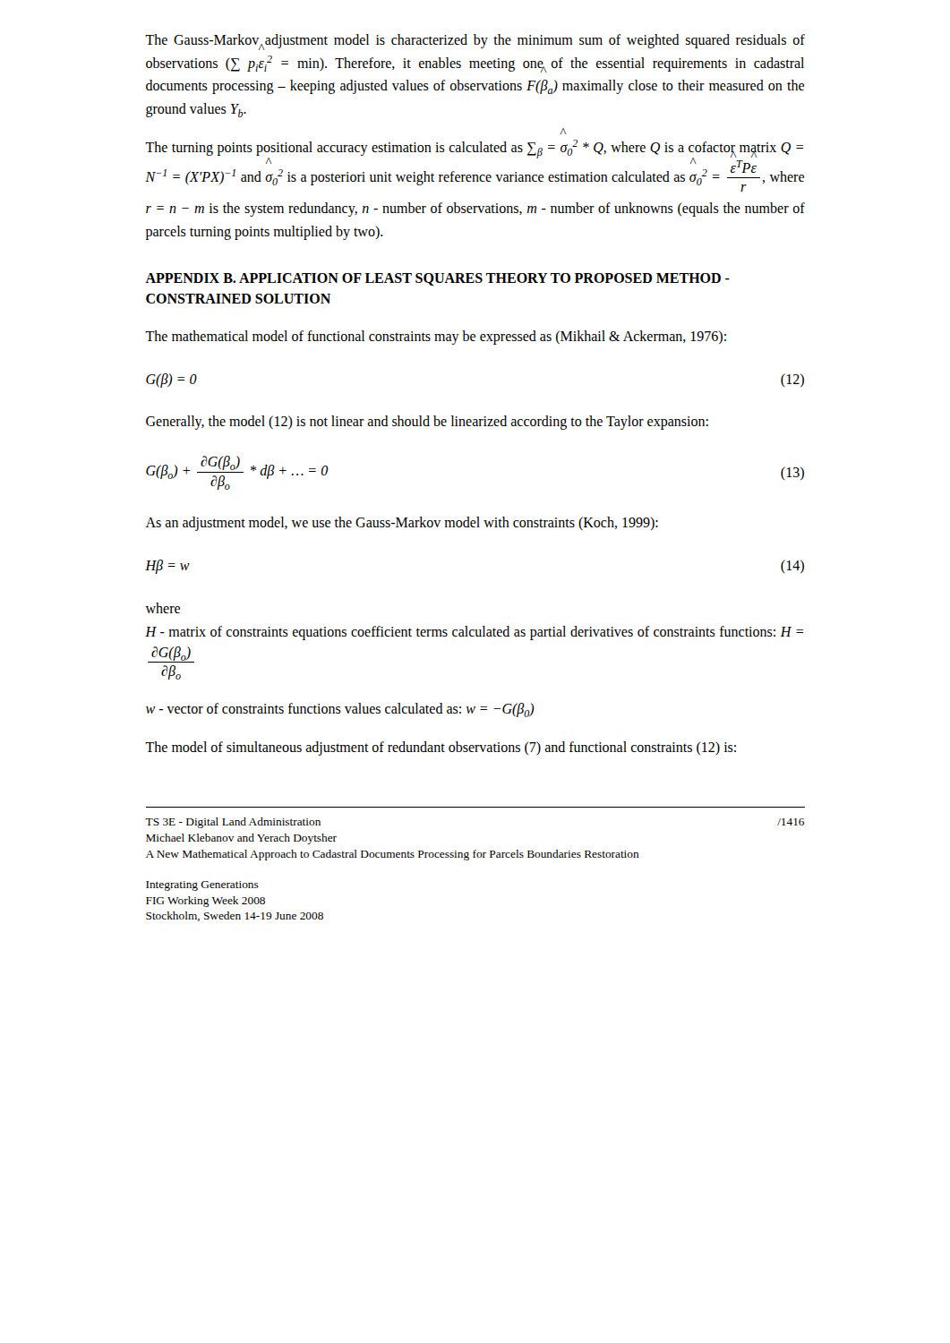The Gauss-Markov adjustment model is characterized by the minimum sum of weighted squared residuals of observations (∑ piεi2 = min). Therefore, it enables meeting one of the essential requirements in cadastral documents processing – keeping adjusted values of observations F(βa) maximally close to their measured on the ground values Yb.
The turning points positional accuracy estimation is calculated as ∑β = σ02 * Q, where Q is a cofactor matrix Q = N−1 = (X′PX)−1 and σ02 is a posteriori unit weight reference variance estimation calculated as σ02 = εTPε r, where r = n − m is the system redundancy, n - number of observations, m - number of unknowns (equals the number of parcels turning points multiplied by two).
Appendix B. Application of Least Squares Theory to Proposed Method - Constrained Solution
The mathematical model of functional constraints may be expressed as (Mikhail & Ackerman, 1976):
G(β) = 0 (12)
Generally, the model (12) is not linear and should be linearized according to the Taylor expansion:
G(βo) + ∂G(βo)∂βo * dβ + … = 0 (13)
As an adjustment model, we use the Gauss-Markov model with constraints (Koch, 1999):
Hβ = w (14)
where
H - matrix of constraints equations coefficient terms calculated as partial derivatives of constraints functions: H = ∂G(βo)∂βo
w - vector of constraints functions values calculated as: w = −G(β0)
The model of simultaneous adjustment of redundant observations (7) and functional constraints (12) is:
TS 3E - Digital Land Administration /1416
Michael Klebanov and Yerach Doytsher
A New Mathematical Approach to Cadastral Documents Processing for Parcels Boundaries Restoration
Integrating Generations
FIG Working Week 2008
Stockholm, Sweden 14-19 June 2008